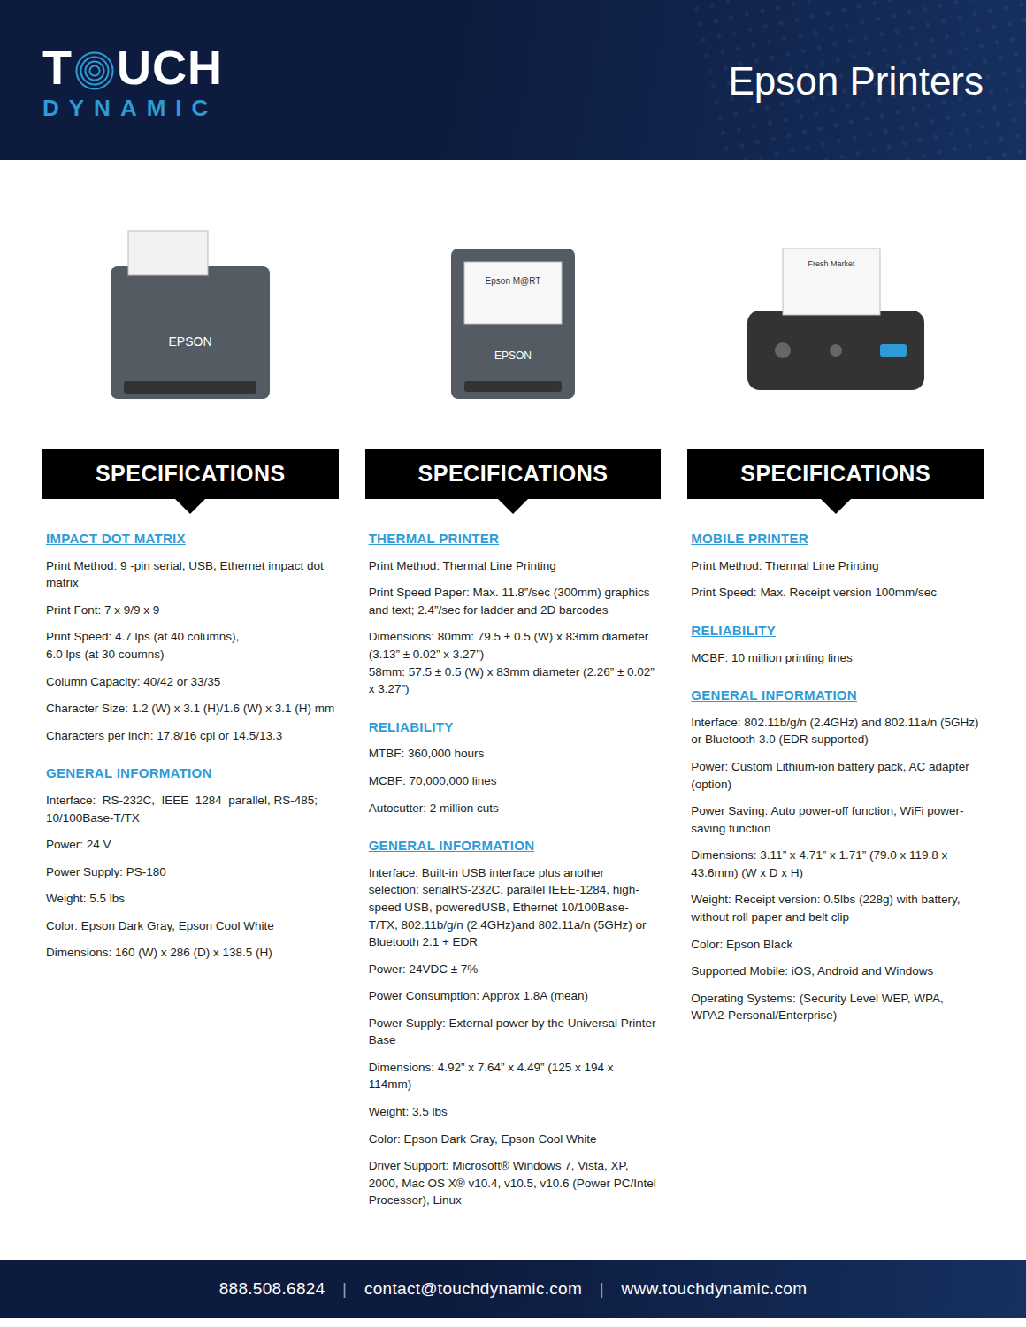T UCH
DYNAMIC
Epson Printers
SPECIFICATIONS
IMPACT DOT MATRIX
Print Method: 9 -pin serial, USB, Ethernet impact dot matrix
Print Font: 7 x 9/9 x 9
Print Speed: 4.7 lps (at 40 columns),
6.0 lps (at 30 coumns)
Column Capacity: 40/42 or 33/35
Character Size: 1.2 (W) x 3.1 (H)/1.6 (W) x 3.1 (H) mm
Characters per inch: 17.8/16 cpi or 14.5/13.3
GENERAL INFORMATION
Interface: RS-232C, IEEE 1284 parallel, RS-485; 10/100Base-T/TX
Power: 24 V
Power Supply: PS-180
Weight: 5.5 lbs
Color: Epson Dark Gray, Epson Cool White
Dimensions: 160 (W) x 286 (D) x 138.5 (H)
SPECIFICATIONS
THERMAL PRINTER
Print Method: Thermal Line Printing
Print Speed Paper: Max. 11.8”/sec (300mm) graphics and text; 2.4”/sec for ladder and 2D barcodes
Dimensions: 80mm: 79.5 ± 0.5 (W) x 83mm diameter (3.13” ± 0.02” x 3.27”)
58mm: 57.5 ± 0.5 (W) x 83mm diameter (2.26” ± 0.02” x 3.27”)
RELIABILITY
MTBF: 360,000 hours
MCBF: 70,000,000 lines
Autocutter: 2 million cuts
GENERAL INFORMATION
Interface: Built-in USB interface plus another selection: serialRS-232C, parallel IEEE-1284, high-speed USB, poweredUSB, Ethernet 10/100Base-T/TX, 802.11b/g/n (2.4GHz)and 802.11a/n (5GHz) or Bluetooth 2.1 + EDR
Power: 24VDC ± 7%
Power Consumption: Approx 1.8A (mean)
Power Supply: External power by the Universal Printer Base
Dimensions: 4.92” x 7.64” x 4.49” (125 x 194 x 114mm)
Weight: 3.5 lbs
Color: Epson Dark Gray, Epson Cool White
Driver Support: Microsoft® Windows 7, Vista, XP, 2000, Mac OS X® v10.4, v10.5, v10.6 (Power PC/Intel Processor), Linux
SPECIFICATIONS
MOBILE PRINTER
Print Method: Thermal Line Printing
Print Speed: Max. Receipt version 100mm/sec
RELIABILITY
MCBF: 10 million printing lines
GENERAL INFORMATION
Interface: 802.11b/g/n (2.4GHz) and 802.11a/n (5GHz) or Bluetooth 3.0 (EDR supported)
Power: Custom Lithium-ion battery pack, AC adapter (option)
Power Saving: Auto power-off function, WiFi power-saving function
Dimensions: 3.11” x 4.71” x 1.71” (79.0 x 119.8 x 43.6mm) (W x D x H)
Weight: Receipt version: 0.5lbs (228g) with battery, without roll paper and belt clip
Color: Epson Black
Supported Mobile: iOS, Android and Windows
Operating Systems: (Security Level WEP, WPA, WPA2-Personal/Enterprise)
888.508.6824 | contact@touchdynamic.com | www.touchdynamic.com